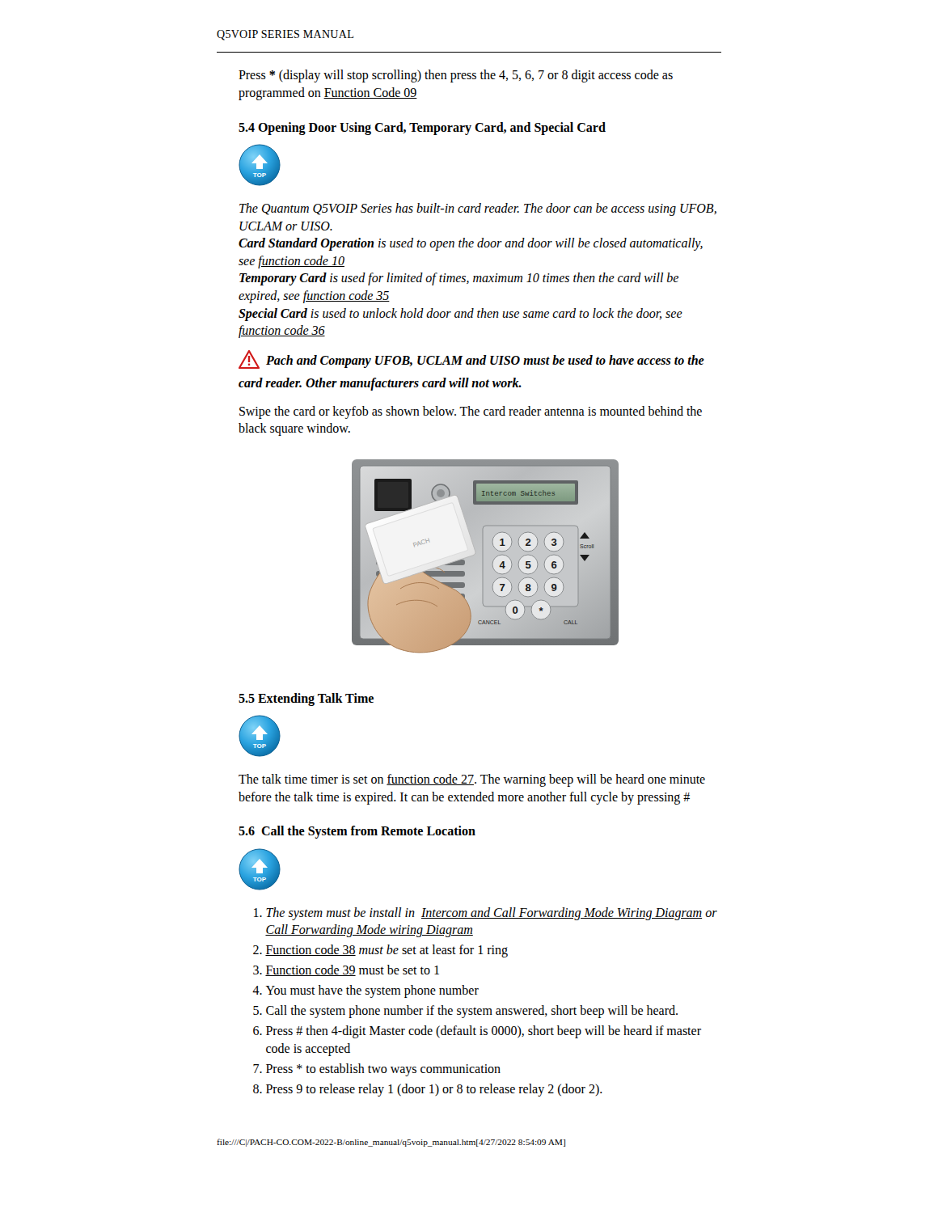Q5VOIP SERIES MANUAL
Press * (display will stop scrolling) then press the 4, 5, 6, 7 or 8 digit access code as programmed on Function Code 09
5.4 Opening Door Using Card, Temporary Card, and Special Card
TOP
The Quantum Q5VOIP Series has built-in card reader. The door can be access using UFOB, UCLAM or UISO.
Card Standard Operation is used to open the door and door will be closed automatically, see function code 10
Temporary Card is used for limited of times, maximum 10 times then the card will be expired, see function code 35
Special Card is used to unlock hold door and then use same card to lock the door, see function code 36
Pach and Company UFOB, UCLAM and UISO must be used to have access to the card reader. Other manufacturers card will not work.
Swipe the card or keyfob as shown below. The card reader antenna is mounted behind the black square window.
Intercom Switches 1 2 3 4 5 6 7 8 9 0 * Scroll CANCEL CALL PACH
5.5 Extending Talk Time
TOP
The talk time timer is set on function code 27. The warning beep will be heard one minute before the talk time is expired. It can be extended more another full cycle by pressing #
5.6 Call the System from Remote Location
TOP
The system must be install in Intercom and Call Forwarding Mode Wiring Diagram or Call Forwarding Mode wiring Diagram
Function code 38 must be set at least for 1 ring
Function code 39 must be set to 1
You must have the system phone number
Call the system phone number if the system answered, short beep will be heard.
Press # then 4-digit Master code (default is 0000), short beep will be heard if master code is accepted
Press * to establish two ways communication
Press 9 to release relay 1 (door 1) or 8 to release relay 2 (door 2).
file:///C|/PACH-CO.COM-2022-B/online_manual/q5voip_manual.htm[4/27/2022 8:54:09 AM]